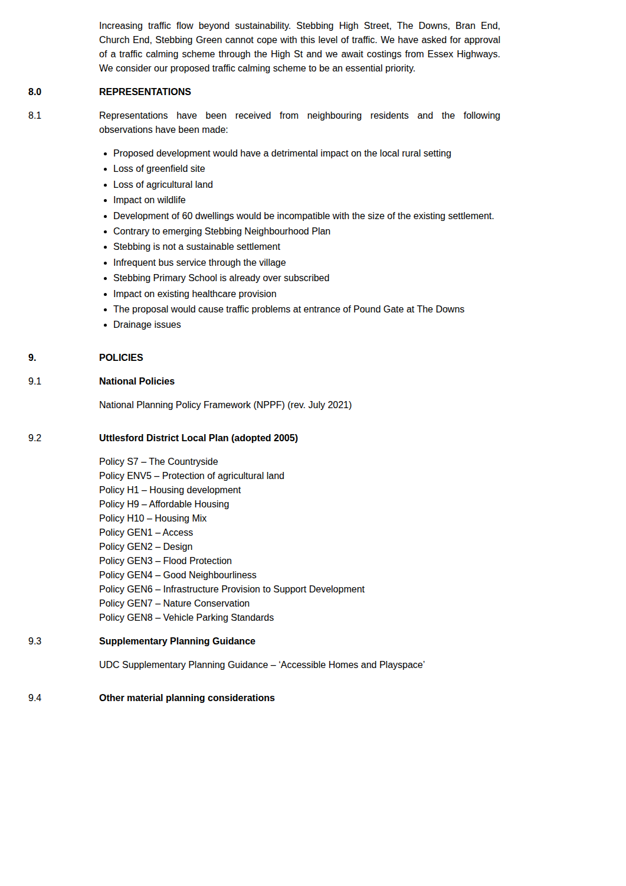Increasing traffic flow beyond sustainability. Stebbing High Street, The Downs, Bran End, Church End, Stebbing Green cannot cope with this level of traffic. We have asked for approval of a traffic calming scheme through the High St and we await costings from Essex Highways. We consider our proposed traffic calming scheme to be an essential priority.
8.0
REPRESENTATIONS
8.1
Representations have been received from neighbouring residents and the following observations have been made:
Proposed development would have a detrimental impact on the local rural setting
Loss of greenfield site
Loss of agricultural land
Impact on wildlife
Development of 60 dwellings would be incompatible with the size of the existing settlement.
Contrary to emerging Stebbing Neighbourhood Plan
Stebbing is not a sustainable settlement
Infrequent bus service through the village
Stebbing Primary School is already over subscribed
Impact on existing healthcare provision
The proposal would cause traffic problems at entrance of Pound Gate at The Downs
Drainage issues
9.
POLICIES
9.1
National Policies
National Planning Policy Framework (NPPF) (rev. July 2021)
9.2
Uttlesford District Local Plan (adopted 2005)
Policy S7 – The Countryside
Policy ENV5 – Protection of agricultural land
Policy H1 – Housing development
Policy H9 – Affordable Housing
Policy H10 – Housing Mix
Policy GEN1 – Access
Policy GEN2 – Design
Policy GEN3 – Flood Protection
Policy GEN4 – Good Neighbourliness
Policy GEN6 – Infrastructure Provision to Support Development
Policy GEN7 – Nature Conservation
Policy GEN8 – Vehicle Parking Standards
9.3
Supplementary Planning Guidance
UDC Supplementary Planning Guidance – ‘Accessible Homes and Playspace’
9.4
Other material planning considerations